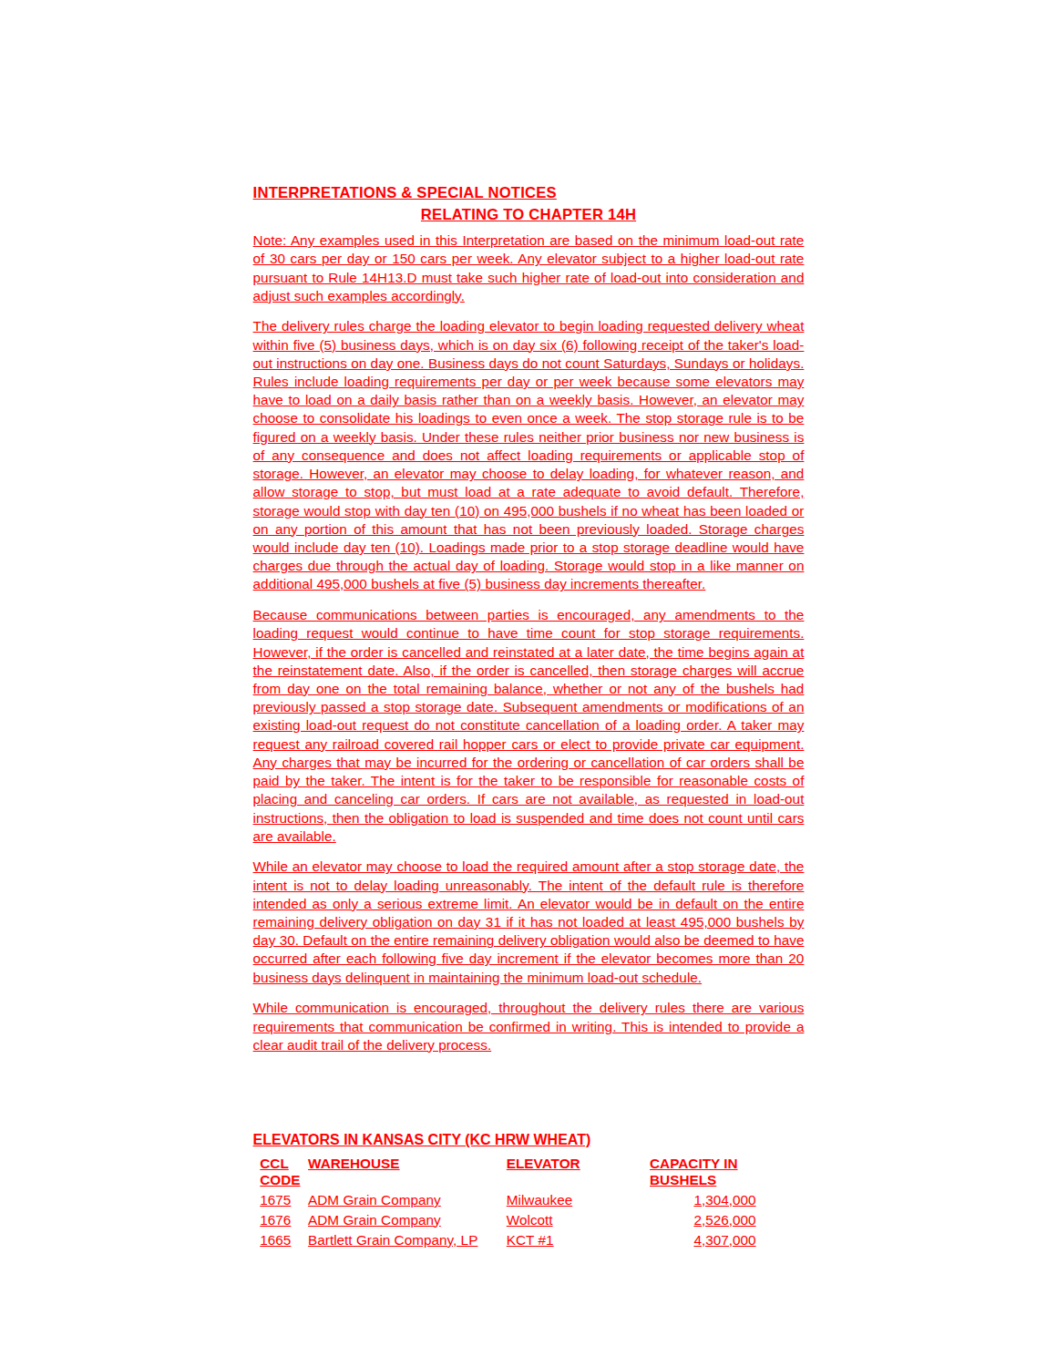INTERPRETATIONS & SPECIAL NOTICES
RELATING TO CHAPTER 14H
Note: Any examples used in this Interpretation are based on the minimum load-out rate of 30 cars per day or 150 cars per week. Any elevator subject to a higher load-out rate pursuant to Rule 14H13.D must take such higher rate of load-out into consideration and adjust such examples accordingly.
The delivery rules charge the loading elevator to begin loading requested delivery wheat within five (5) business days, which is on day six (6) following receipt of the taker's load-out instructions on day one. Business days do not count Saturdays, Sundays or holidays. Rules include loading requirements per day or per week because some elevators may have to load on a daily basis rather than on a weekly basis. However, an elevator may choose to consolidate his loadings to even once a week. The stop storage rule is to be figured on a weekly basis. Under these rules neither prior business nor new business is of any consequence and does not affect loading requirements or applicable stop of storage. However, an elevator may choose to delay loading, for whatever reason, and allow storage to stop, but must load at a rate adequate to avoid default. Therefore, storage would stop with day ten (10) on 495,000 bushels if no wheat has been loaded or on any portion of this amount that has not been previously loaded. Storage charges would include day ten (10). Loadings made prior to a stop storage deadline would have charges due through the actual day of loading. Storage would stop in a like manner on additional 495,000 bushels at five (5) business day increments thereafter.
Because communications between parties is encouraged, any amendments to the loading request would continue to have time count for stop storage requirements. However, if the order is cancelled and reinstated at a later date, the time begins again at the reinstatement date. Also, if the order is cancelled, then storage charges will accrue from day one on the total remaining balance, whether or not any of the bushels had previously passed a stop storage date. Subsequent amendments or modifications of an existing load-out request do not constitute cancellation of a loading order. A taker may request any railroad covered rail hopper cars or elect to provide private car equipment. Any charges that may be incurred for the ordering or cancellation of car orders shall be paid by the taker. The intent is for the taker to be responsible for reasonable costs of placing and canceling car orders. If cars are not available, as requested in load-out instructions, then the obligation to load is suspended and time does not count until cars are available.
While an elevator may choose to load the required amount after a stop storage date, the intent is not to delay loading unreasonably. The intent of the default rule is therefore intended as only a serious extreme limit. An elevator would be in default on the entire remaining delivery obligation on day 31 if it has not loaded at least 495,000 bushels by day 30. Default on the entire remaining delivery obligation would also be deemed to have occurred after each following five day increment if the elevator becomes more than 20 business days delinquent in maintaining the minimum load-out schedule.
While communication is encouraged, throughout the delivery rules there are various requirements that communication be confirmed in writing. This is intended to provide a clear audit trail of the delivery process.
ELEVATORS IN KANSAS CITY (KC HRW WHEAT)
| CCL CODE | WAREHOUSE | ELEVATOR | CAPACITY IN BUSHELS |
| --- | --- | --- | --- |
| 1675 | ADM Grain Company | Milwaukee | 1,304,000 |
| 1676 | ADM Grain Company | Wolcott | 2,526,000 |
| 1665 | Bartlett Grain Company, LP | KCT #1 | 4,307,000 |